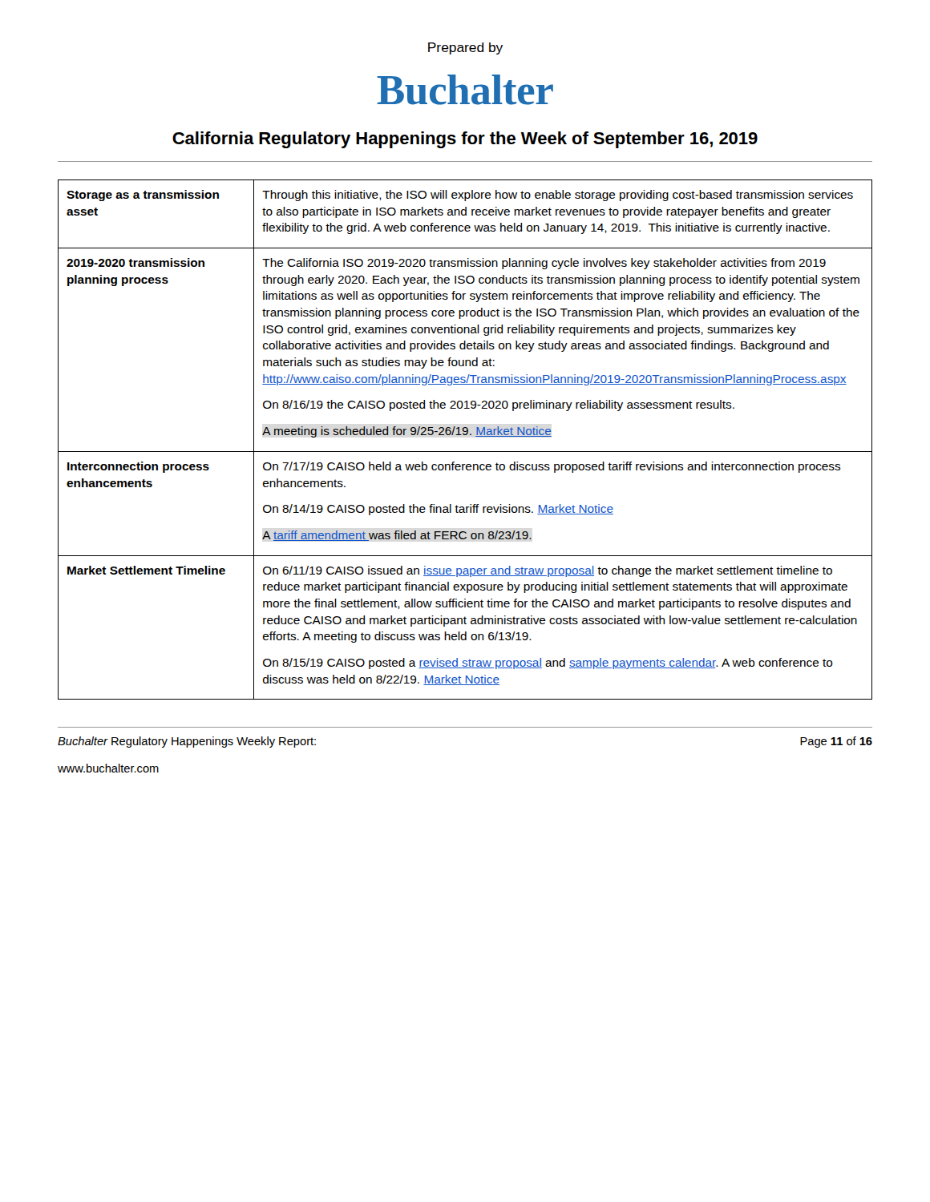Prepared by
Buchalter
California Regulatory Happenings for the Week of September 16, 2019
| Storage as a transmission asset | Through this initiative, the ISO will explore how to enable storage providing cost-based transmission services to also participate in ISO markets and receive market revenues to provide ratepayer benefits and greater flexibility to the grid. A web conference was held on January 14, 2019. This initiative is currently inactive. |
| 2019-2020 transmission planning process | The California ISO 2019-2020 transmission planning cycle involves key stakeholder activities from 2019 through early 2020. Each year, the ISO conducts its transmission planning process to identify potential system limitations as well as opportunities for system reinforcements that improve reliability and efficiency. The transmission planning process core product is the ISO Transmission Plan, which provides an evaluation of the ISO control grid, examines conventional grid reliability requirements and projects, summarizes key collaborative activities and provides details on key study areas and associated findings. Background and materials such as studies may be found at: http://www.caiso.com/planning/Pages/TransmissionPlanning/2019-2020TransmissionPlanningProcess.aspx On 8/16/19 the CAISO posted the 2019-2020 preliminary reliability assessment results. A meeting is scheduled for 9/25-26/19. Market Notice |
| Interconnection process enhancements | On 7/17/19 CAISO held a web conference to discuss proposed tariff revisions and interconnection process enhancements. On 8/14/19 CAISO posted the final tariff revisions. Market Notice A tariff amendment was filed at FERC on 8/23/19. |
| Market Settlement Timeline | On 6/11/19 CAISO issued an issue paper and straw proposal to change the market settlement timeline to reduce market participant financial exposure by producing initial settlement statements that will approximate more the final settlement, allow sufficient time for the CAISO and market participants to resolve disputes and reduce CAISO and market participant administrative costs associated with low-value settlement re-calculation efforts. A meeting to discuss was held on 6/13/19. On 8/15/19 CAISO posted a revised straw proposal and sample payments calendar . A web conference to discuss was held on 8/22/19. Market Notice |
Buchalter Regulatory Happenings Weekly Report:
Page 11 of 16
www.buchalter.com